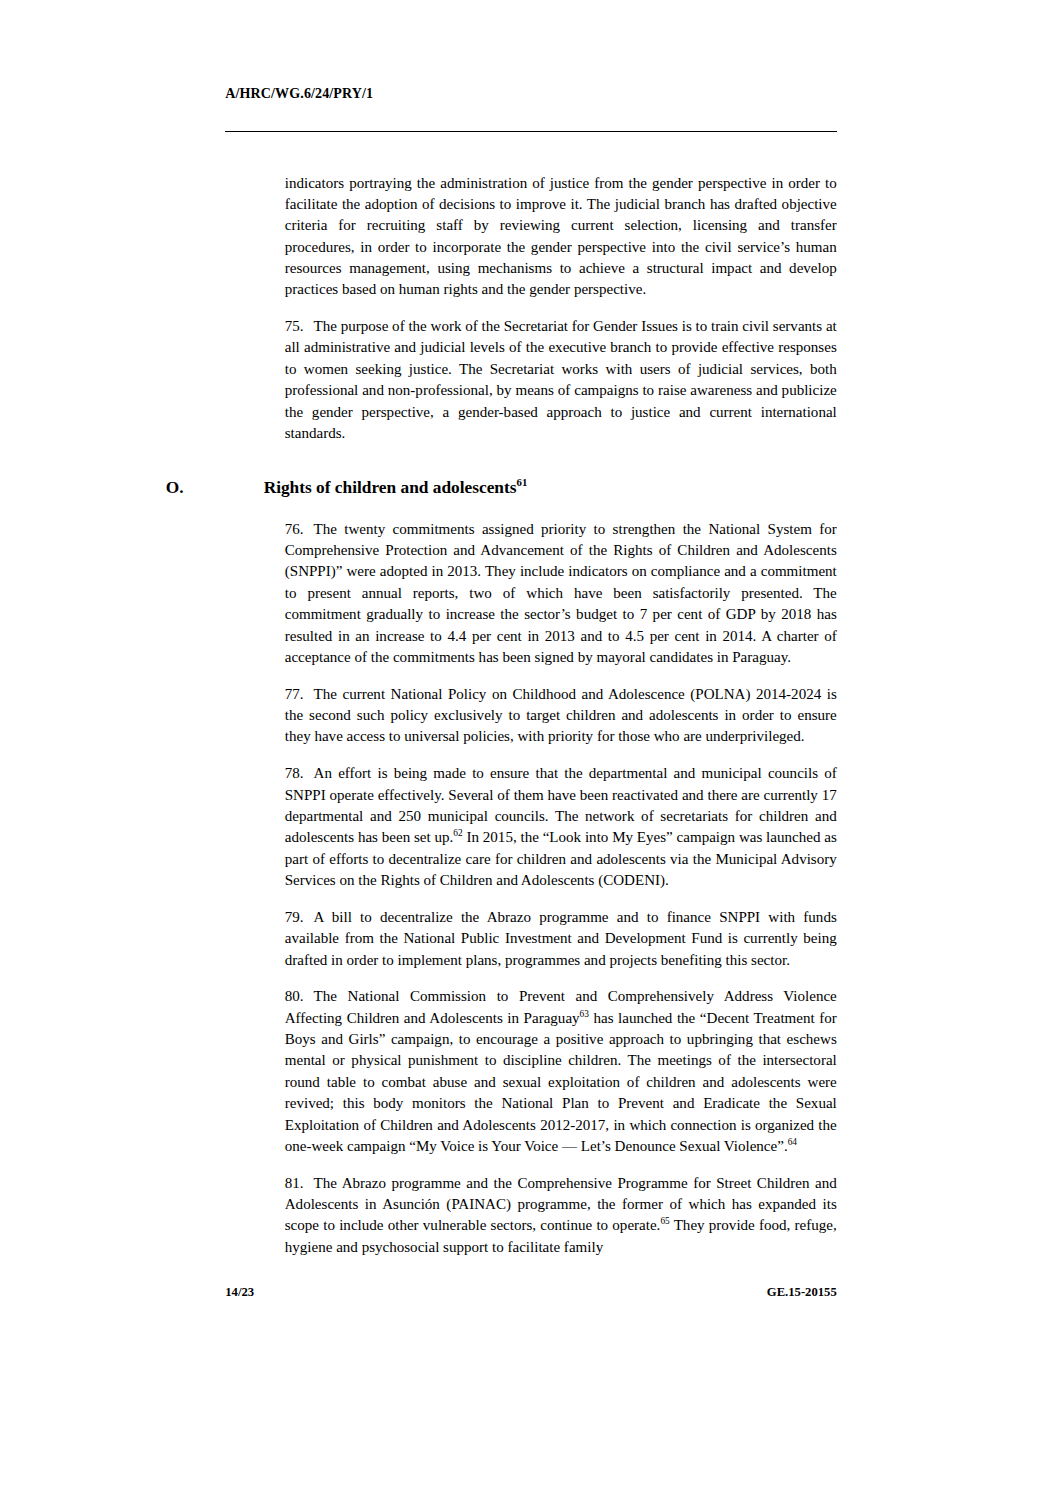A/HRC/WG.6/24/PRY/1
indicators portraying the administration of justice from the gender perspective in order to facilitate the adoption of decisions to improve it. The judicial branch has drafted objective criteria for recruiting staff by reviewing current selection, licensing and transfer procedures, in order to incorporate the gender perspective into the civil service’s human resources management, using mechanisms to achieve a structural impact and develop practices based on human rights and the gender perspective.
75. The purpose of the work of the Secretariat for Gender Issues is to train civil servants at all administrative and judicial levels of the executive branch to provide effective responses to women seeking justice. The Secretariat works with users of judicial services, both professional and non-professional, by means of campaigns to raise awareness and publicize the gender perspective, a gender-based approach to justice and current international standards.
O. Rights of children and adolescents61
76. The twenty commitments assigned priority to strengthen the National System for Comprehensive Protection and Advancement of the Rights of Children and Adolescents (SNPPI)” were adopted in 2013. They include indicators on compliance and a commitment to present annual reports, two of which have been satisfactorily presented. The commitment gradually to increase the sector’s budget to 7 per cent of GDP by 2018 has resulted in an increase to 4.4 per cent in 2013 and to 4.5 per cent in 2014. A charter of acceptance of the commitments has been signed by mayoral candidates in Paraguay.
77. The current National Policy on Childhood and Adolescence (POLNA) 2014-2024 is the second such policy exclusively to target children and adolescents in order to ensure they have access to universal policies, with priority for those who are underprivileged.
78. An effort is being made to ensure that the departmental and municipal councils of SNPPI operate effectively. Several of them have been reactivated and there are currently 17 departmental and 250 municipal councils. The network of secretariats for children and adolescents has been set up.62 In 2015, the “Look into My Eyes” campaign was launched as part of efforts to decentralize care for children and adolescents via the Municipal Advisory Services on the Rights of Children and Adolescents (CODENI).
79. A bill to decentralize the Abrazo programme and to finance SNPPI with funds available from the National Public Investment and Development Fund is currently being drafted in order to implement plans, programmes and projects benefiting this sector.
80. The National Commission to Prevent and Comprehensively Address Violence Affecting Children and Adolescents in Paraguay63 has launched the “Decent Treatment for Boys and Girls” campaign, to encourage a positive approach to upbringing that eschews mental or physical punishment to discipline children. The meetings of the intersectoral round table to combat abuse and sexual exploitation of children and adolescents were revived; this body monitors the National Plan to Prevent and Eradicate the Sexual Exploitation of Children and Adolescents 2012-2017, in which connection is organized the one-week campaign “My Voice is Your Voice — Let’s Denounce Sexual Violence”.64
81. The Abrazo programme and the Comprehensive Programme for Street Children and Adolescents in Asunción (PAINAC) programme, the former of which has expanded its scope to include other vulnerable sectors, continue to operate.65 They provide food, refuge, hygiene and psychosocial support to facilitate family
14/23 GE.15-20155